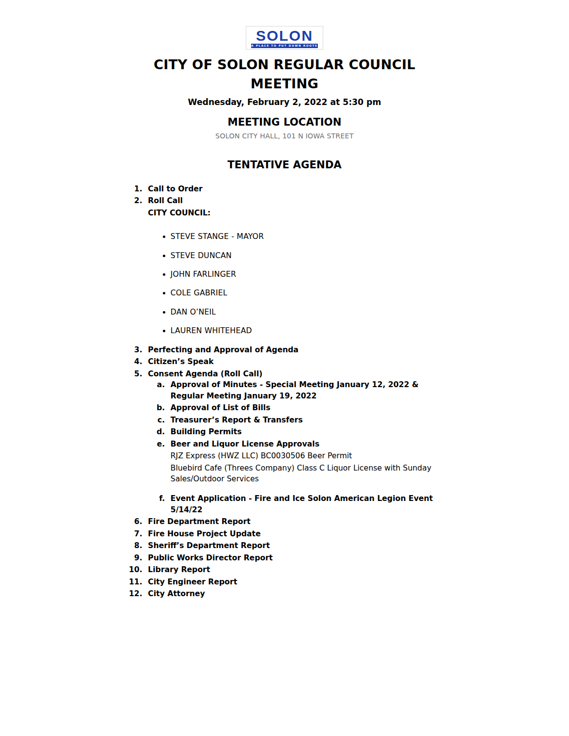SOLON A place to put down roots
CITY OF SOLON REGULAR COUNCIL MEETING
Wednesday, February 2, 2022 at 5:30 pm
MEETING LOCATION
SOLON CITY HALL, 101 N IOWA STREET
TENTATIVE AGENDA
Call to Order
Roll Call
CITY COUNCIL:
STEVE STANGE - MAYOR
STEVE DUNCAN
JOHN FARLINGER
COLE GABRIEL
DAN O’NEIL
LAUREN WHITEHEAD
Perfecting and Approval of Agenda
Citizen’s Speak
Consent Agenda (Roll Call)
Approval of Minutes - Special Meeting January 12, 2022 & Regular Meeting January 19, 2022
Approval of List of Bills
Treasurer’s Report & Transfers
Building Permits
Beer and Liquor License Approvals
RJZ Express (HWZ LLC) BC0030506 Beer Permit
Bluebird Cafe (Threes Company) Class C Liquor License with Sunday Sales/Outdoor Services
Event Application - Fire and Ice Solon American Legion Event 5/14/22
Fire Department Report
Fire House Project Update
Sheriff’s Department Report
Public Works Director Report
Library Report
City Engineer Report
City Attorney